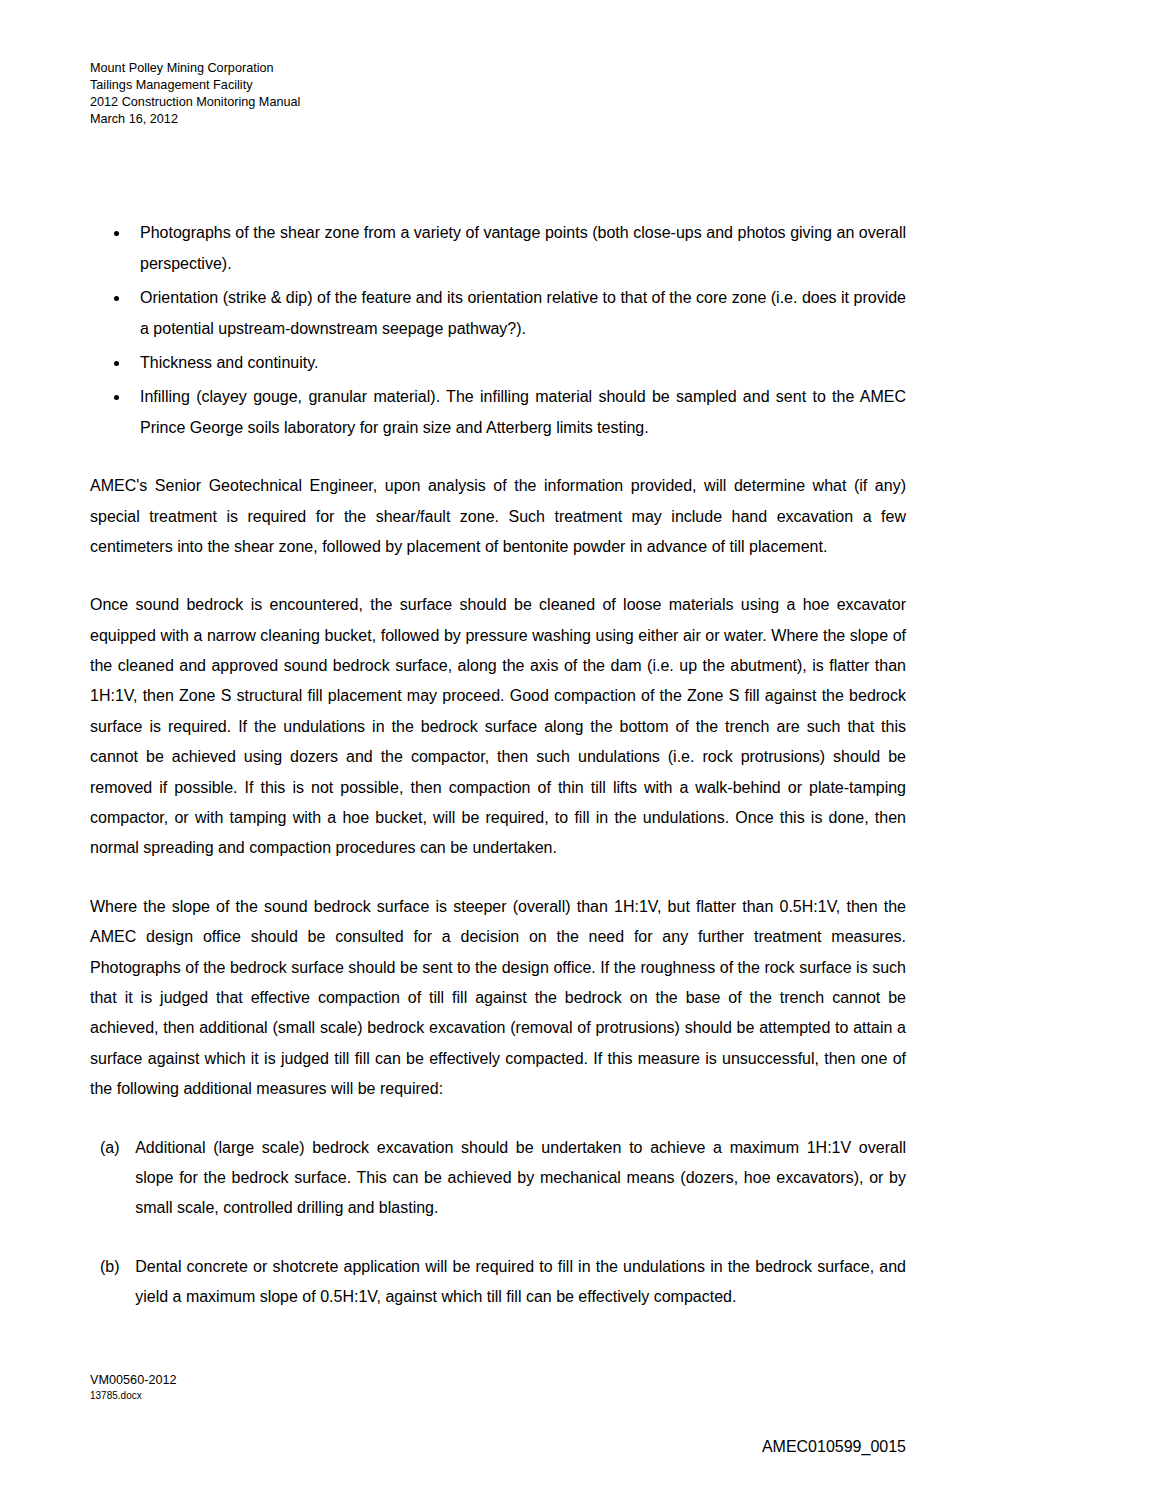Mount Polley Mining Corporation
Tailings Management Facility
2012 Construction Monitoring Manual
March 16, 2012
Photographs of the shear zone from a variety of vantage points (both close-ups and photos giving an overall perspective).
Orientation (strike & dip) of the feature and its orientation relative to that of the core zone (i.e. does it provide a potential upstream-downstream seepage pathway?).
Thickness and continuity.
Infilling (clayey gouge, granular material). The infilling material should be sampled and sent to the AMEC Prince George soils laboratory for grain size and Atterberg limits testing.
AMEC's Senior Geotechnical Engineer, upon analysis of the information provided, will determine what (if any) special treatment is required for the shear/fault zone. Such treatment may include hand excavation a few centimeters into the shear zone, followed by placement of bentonite powder in advance of till placement.
Once sound bedrock is encountered, the surface should be cleaned of loose materials using a hoe excavator equipped with a narrow cleaning bucket, followed by pressure washing using either air or water. Where the slope of the cleaned and approved sound bedrock surface, along the axis of the dam (i.e. up the abutment), is flatter than 1H:1V, then Zone S structural fill placement may proceed. Good compaction of the Zone S fill against the bedrock surface is required. If the undulations in the bedrock surface along the bottom of the trench are such that this cannot be achieved using dozers and the compactor, then such undulations (i.e. rock protrusions) should be removed if possible. If this is not possible, then compaction of thin till lifts with a walk-behind or plate-tamping compactor, or with tamping with a hoe bucket, will be required, to fill in the undulations. Once this is done, then normal spreading and compaction procedures can be undertaken.
Where the slope of the sound bedrock surface is steeper (overall) than 1H:1V, but flatter than 0.5H:1V, then the AMEC design office should be consulted for a decision on the need for any further treatment measures. Photographs of the bedrock surface should be sent to the design office. If the roughness of the rock surface is such that it is judged that effective compaction of till fill against the bedrock on the base of the trench cannot be achieved, then additional (small scale) bedrock excavation (removal of protrusions) should be attempted to attain a surface against which it is judged till fill can be effectively compacted. If this measure is unsuccessful, then one of the following additional measures will be required:
(a) Additional (large scale) bedrock excavation should be undertaken to achieve a maximum 1H:1V overall slope for the bedrock surface. This can be achieved by mechanical means (dozers, hoe excavators), or by small scale, controlled drilling and blasting.
(b) Dental concrete or shotcrete application will be required to fill in the undulations in the bedrock surface, and yield a maximum slope of 0.5H:1V, against which till fill can be effectively compacted.
VM00560-2012
13785.docx
AMEC010599_0015